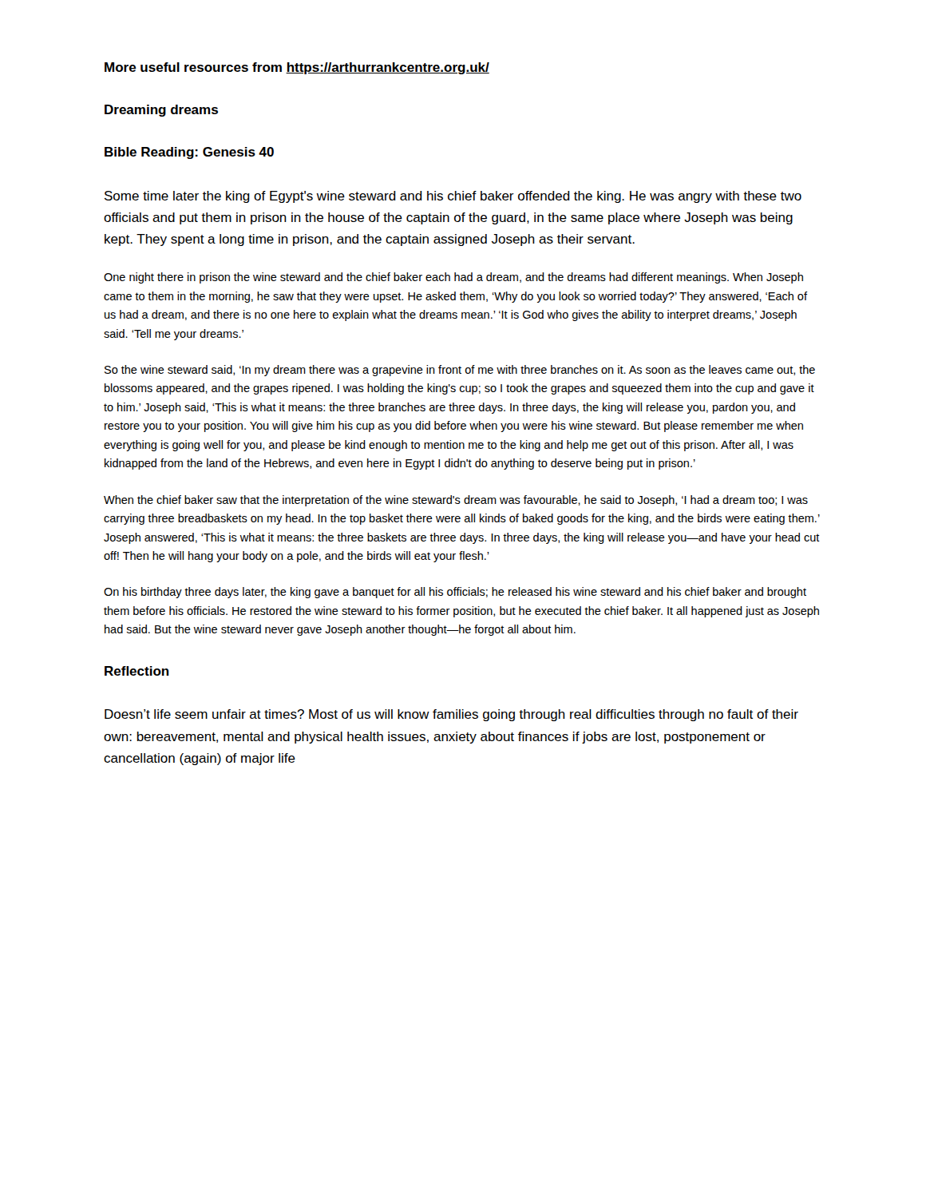More useful resources from https://arthurrankcentre.org.uk/
Dreaming dreams
Bible Reading: Genesis 40
Some time later the king of Egypt's wine steward and his chief baker offended the king. He was angry with these two officials and put them in prison in the house of the captain of the guard, in the same place where Joseph was being kept. They spent a long time in prison, and the captain assigned Joseph as their servant.
One night there in prison the wine steward and the chief baker each had a dream, and the dreams had different meanings. When Joseph came to them in the morning, he saw that they were upset. He asked them, ‘Why do you look so worried today?’ They answered, ‘Each of us had a dream, and there is no one here to explain what the dreams mean.’ ‘It is God who gives the ability to interpret dreams,’ Joseph said. ‘Tell me your dreams.’
So the wine steward said, ‘In my dream there was a grapevine in front of me with three branches on it. As soon as the leaves came out, the blossoms appeared, and the grapes ripened. I was holding the king's cup; so I took the grapes and squeezed them into the cup and gave it to him.’ Joseph said, ‘This is what it means: the three branches are three days. In three days, the king will release you, pardon you, and restore you to your position. You will give him his cup as you did before when you were his wine steward. But please remember me when everything is going well for you, and please be kind enough to mention me to the king and help me get out of this prison. After all, I was kidnapped from the land of the Hebrews, and even here in Egypt I didn't do anything to deserve being put in prison.’
When the chief baker saw that the interpretation of the wine steward's dream was favourable, he said to Joseph, ‘I had a dream too; I was carrying three breadbaskets on my head. In the top basket there were all kinds of baked goods for the king, and the birds were eating them.’ Joseph answered, ‘This is what it means: the three baskets are three days. In three days, the king will release you—and have your head cut off! Then he will hang your body on a pole, and the birds will eat your flesh.’
On his birthday three days later, the king gave a banquet for all his officials; he released his wine steward and his chief baker and brought them before his officials. He restored the wine steward to his former position, but he executed the chief baker. It all happened just as Joseph had said. But the wine steward never gave Joseph another thought—he forgot all about him.
Reflection
Doesn’t life seem unfair at times? Most of us will know families going through real difficulties through no fault of their own: bereavement, mental and physical health issues, anxiety about finances if jobs are lost, postponement or cancellation (again) of major life